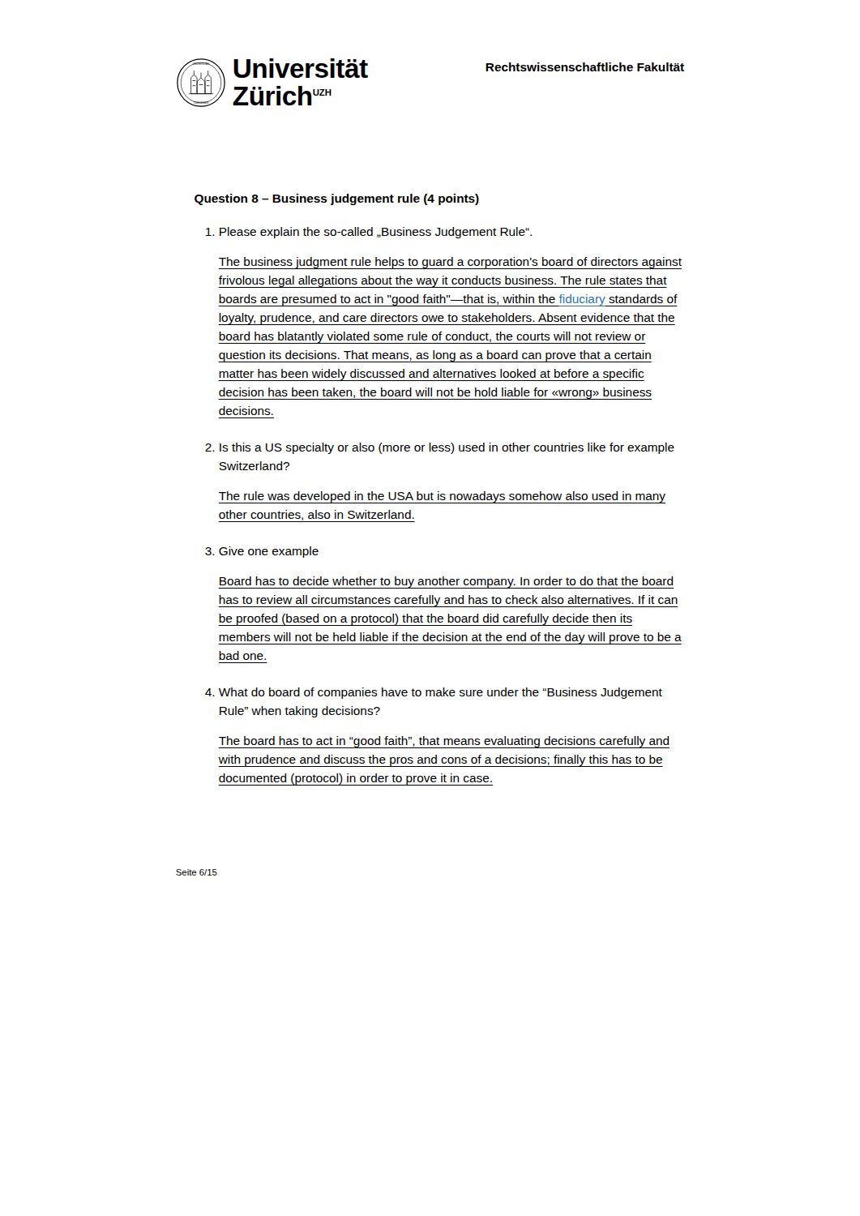UNIVERSITAS TURICENSIS
Universität ZürichUZH
Rechtswissenschaftliche Fakultät
Question 8 – Business judgement rule (4 points)
Please explain the so-called „Business Judgement Rule“.
The business judgment rule helps to guard a corporation's board of directors against frivolous legal allegations about the way it conducts business. The rule states that boards are presumed to act in "good faith"—that is, within the fiduciary standards of loyalty, prudence, and care directors owe to stakeholders. Absent evidence that the board has blatantly violated some rule of conduct, the courts will not review or question its decisions. That means, as long as a board can prove that a certain matter has been widely discussed and alternatives looked at before a specific decision has been taken, the board will not be hold liable for «wrong» business decisions.
Is this a US specialty or also (more or less) used in other countries like for example Switzerland?
The rule was developed in the USA but is nowadays somehow also used in many other countries, also in Switzerland.
Give one example
Board has to decide whether to buy another company. In order to do that the board has to review all circumstances carefully and has to check also alternatives. If it can be proofed (based on a protocol) that the board did carefully decide then its members will not be held liable if the decision at the end of the day will prove to be a bad one.
What do board of companies have to make sure under the “Business Judgement Rule” when taking decisions?
The board has to act in “good faith”, that means evaluating decisions carefully and with prudence and discuss the pros and cons of a decisions; finally this has to be documented (protocol) in order to prove it in case.
Seite 6/15